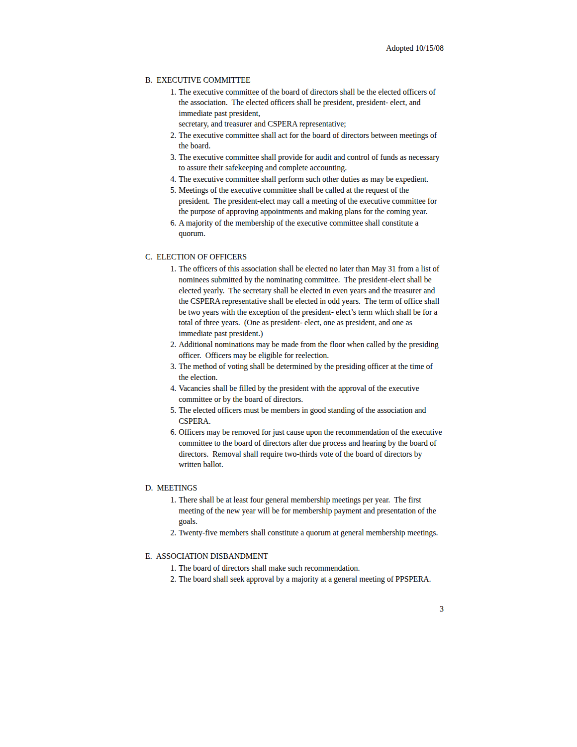Adopted 10/15/08
B. EXECUTIVE COMMITTEE
1. The executive committee of the board of directors shall be the elected officers of the association. The elected officers shall be president, president- elect, and immediate past president,
secretary, and treasurer and CSPERA representative;
2. The executive committee shall act for the board of directors between meetings of the board.
3. The executive committee shall provide for audit and control of funds as necessary to assure their safekeeping and complete accounting.
4. The executive committee shall perform such other duties as may be expedient.
5. Meetings of the executive committee shall be called at the request of the president. The president-elect may call a meeting of the executive committee for the purpose of approving appointments and making plans for the coming year.
6. A majority of the membership of the executive committee shall constitute a quorum.
C. ELECTION OF OFFICERS
1. The officers of this association shall be elected no later than May 31 from a list of nominees submitted by the nominating committee. The president-elect shall be elected yearly. The secretary shall be elected in even years and the treasurer and the CSPERA representative shall be elected in odd years. The term of office shall be two years with the exception of the president- elect’s term which shall be for a total of three years. (One as president- elect, one as president, and one as immediate past president.)
2. Additional nominations may be made from the floor when called by the presiding officer. Officers may be eligible for reelection.
3. The method of voting shall be determined by the presiding officer at the time of the election.
4. Vacancies shall be filled by the president with the approval of the executive committee or by the board of directors.
5. The elected officers must be members in good standing of the association and CSPERA.
6. Officers may be removed for just cause upon the recommendation of the executive committee to the board of directors after due process and hearing by the board of directors. Removal shall require two-thirds vote of the board of directors by written ballot.
D. MEETINGS
1. There shall be at least four general membership meetings per year. The first meeting of the new year will be for membership payment and presentation of the goals.
2. Twenty-five members shall constitute a quorum at general membership meetings.
E. ASSOCIATION DISBANDMENT
1. The board of directors shall make such recommendation.
2. The board shall seek approval by a majority at a general meeting of PPSPERA.
3